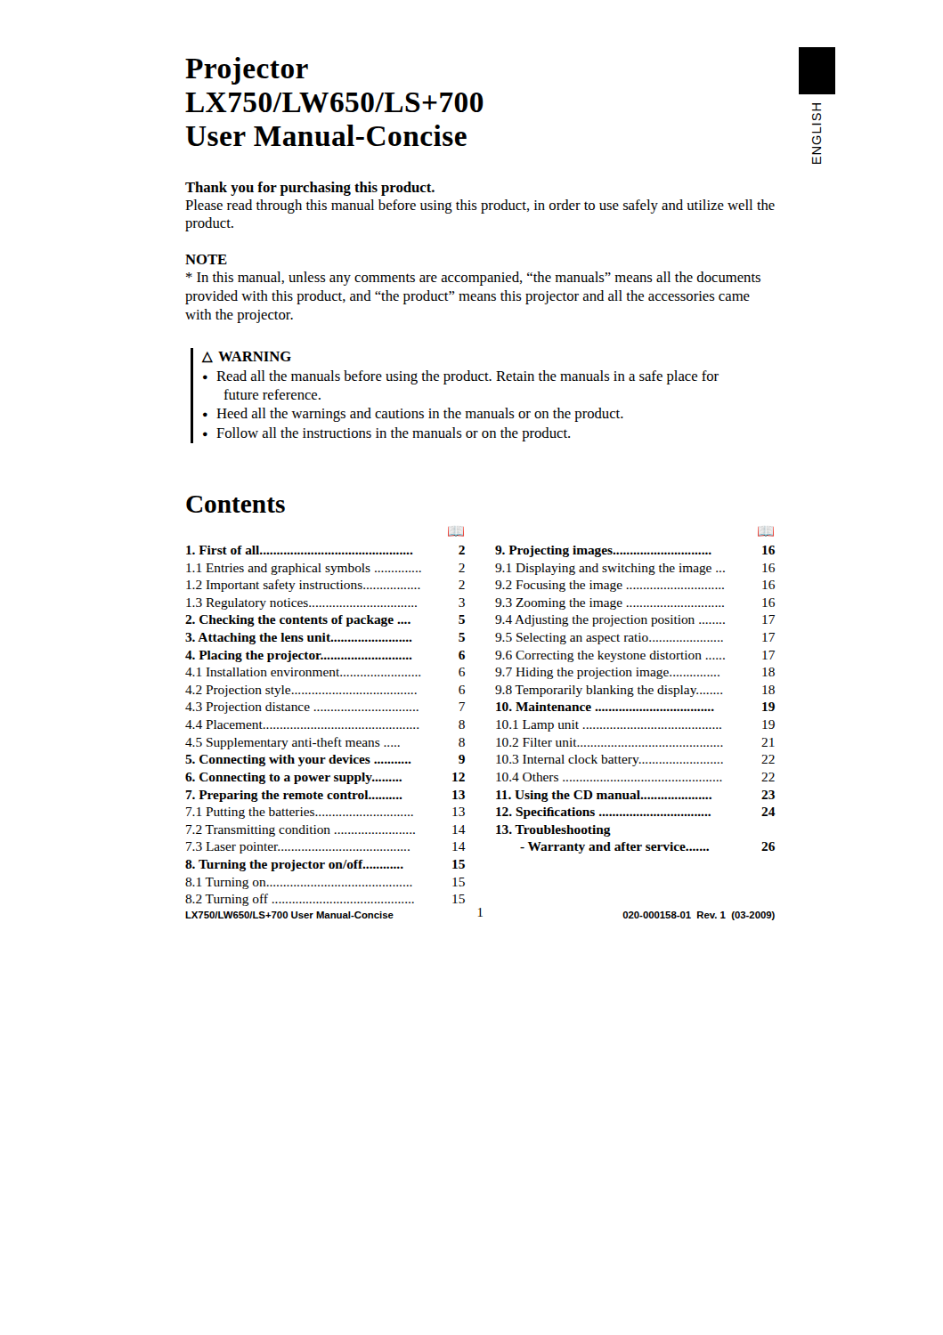ENGLISH
Projector
LX750/LW650/LS+700
User Manual-Concise
Thank you for purchasing this product.
Please read through this manual before using this product, in order to use safely and utilize well the product.
NOTE
* In this manual, unless any comments are accompanied, “the manuals” means all the documents provided with this product, and “the product” means this projector and all the accessories came with the projector.
△WARNING
Read all the manuals before using the product. Retain the manuals in a safe place forfuture reference.
Heed all the warnings and cautions in the manuals or on the product.
Follow all the instructions in the manuals or on the product.
Contents
📖
| 1. First of all ............................................. | 2 |
| 1.1 Entries and graphical symbols .............. | 2 |
| 1.2 Important safety instructions ................. | 2 |
| 1.3 Regulatory notices ................................ | 3 |
| 2. Checking the contents of package .... | 5 |
| 3. Attaching the lens unit ........................ | 5 |
| 4. Placing the projector ........................... | 6 |
| 4.1 Installation environment ........................ | 6 |
| 4.2 Projection style ..................................... | 6 |
| 4.3 Projection distance ............................... | 7 |
| 4.4 Placement .............................................. | 8 |
| 4.5 Supplementary anti-theft means ..... | 8 |
| 5. Connecting with your devices ........... | 9 |
| 6. Connecting to a power supply ......... | 12 |
| 7. Preparing the remote control .......... | 13 |
| 7.1 Putting the batteries ............................. | 13 |
| 7.2 Transmitting condition ........................ | 14 |
| 7.3 Laser pointer ....................................... | 14 |
| 8. Turning the projector on/off ............ | 15 |
| 8.1 Turning on ........................................... | 15 |
| 8.2 Turning off .......................................... | 15 |
📖
| 9. Projecting images ............................. | 16 |
| 9.1 Displaying and switching the image ... | 16 |
| 9.2 Focusing the image ............................. | 16 |
| 9.3 Zooming the image ............................. | 16 |
| 9.4 Adjusting the projection position ........ | 17 |
| 9.5 Selecting an aspect ratio ...................... | 17 |
| 9.6 Correcting the keystone distortion ...... | 17 |
| 9.7 Hiding the projection image ............... | 18 |
| 9.8 Temporarily blanking the display ........ | 18 |
| 10. Maintenance ................................... | 19 |
| 10.1 Lamp unit ......................................... | 19 |
| 10.2 Filter unit ........................................... | 21 |
| 10.3 Internal clock battery ......................... | 22 |
| 10.4 Others ............................................... | 22 |
| 11. Using the CD manual ..................... | 23 |
| 12. Speciﬁcations ................................. | 24 |
| 13. Troubleshooting | |
| - Warranty and after service ....... | 26 |
LX750/LW650/LS+700 User Manual-Concise
1
020-000158-01 Rev. 1 (03-2009)